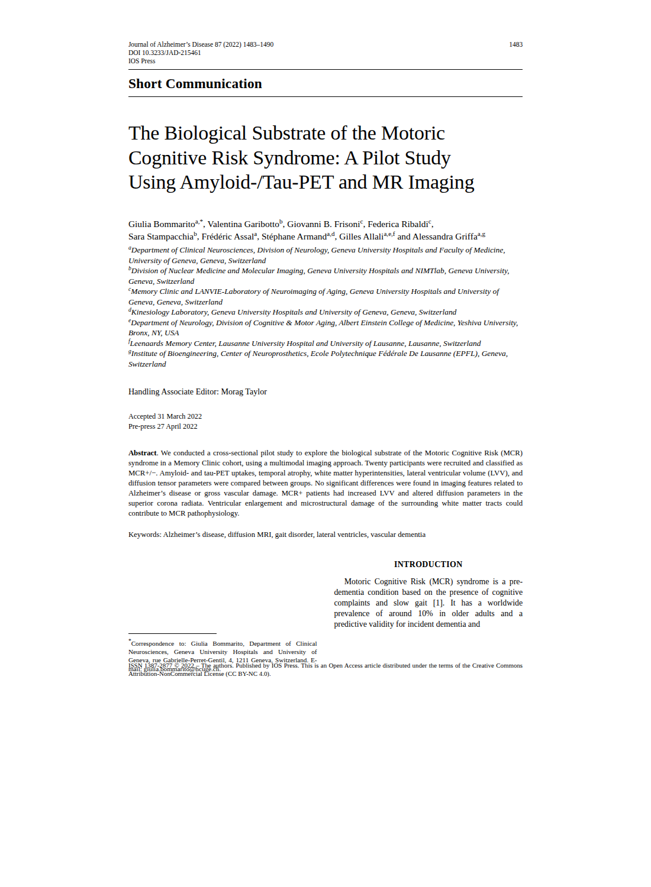Journal of Alzheimer’s Disease 87 (2022) 1483–1490
DOI 10.3233/JAD-215461
IOS Press
1483
Short Communication
The Biological Substrate of the Motoric
Cognitive Risk Syndrome: A Pilot Study
Using Amyloid-/Tau-PET and MR Imaging
Giulia Bommaritoa,*, Valentina Garibottob, Giovanni B. Frisonic, Federica Ribaldic,
Sara Stampacchiab, Frédéric Assala, Stéphane Armanda,d, Gilles Allalia,e,f and Alessandra Griffaa,g
aDepartment of Clinical Neurosciences, Division of Neurology, Geneva University Hospitals and Faculty of Medicine, University of Geneva, Geneva, Switzerland
bDivision of Nuclear Medicine and Molecular Imaging, Geneva University Hospitals and NIMTlab, Geneva University, Geneva, Switzerland
cMemory Clinic and LANVIE-Laboratory of Neuroimaging of Aging, Geneva University Hospitals and University of Geneva, Geneva, Switzerland
dKinesiology Laboratory, Geneva University Hospitals and University of Geneva, Geneva, Switzerland
eDepartment of Neurology, Division of Cognitive & Motor Aging, Albert Einstein College of Medicine, Yeshiva University, Bronx, NY, USA
fLeenaards Memory Center, Lausanne University Hospital and University of Lausanne, Lausanne, Switzerland
gInstitute of Bioengineering, Center of Neuroprosthetics, Ecole Polytechnique Fédérale De Lausanne (EPFL), Geneva, Switzerland
Handling Associate Editor: Morag Taylor
Accepted 31 March 2022
Pre-press 27 April 2022
Abstract. We conducted a cross-sectional pilot study to explore the biological substrate of the Motoric Cognitive Risk (MCR) syndrome in a Memory Clinic cohort, using a multimodal imaging approach. Twenty participants were recruited and classified as MCR+/−. Amyloid- and tau-PET uptakes, temporal atrophy, white matter hyperintensities, lateral ventricular volume (LVV), and diffusion tensor parameters were compared between groups. No significant differences were found in imaging features related to Alzheimer’s disease or gross vascular damage. MCR+ patients had increased LVV and altered diffusion parameters in the superior corona radiata. Ventricular enlargement and microstructural damage of the surrounding white matter tracts could contribute to MCR pathophysiology.
Keywords: Alzheimer’s disease, diffusion MRI, gait disorder, lateral ventricles, vascular dementia
*Correspondence to: Giulia Bommarito, Department of Clinical Neurosciences, Geneva University Hospitals and University of Geneva, rue Gabrielle-Perret-Gentil, 4, 1211 Geneva, Switzerland. E-mail: giulia.bommarito@hcuge.ch.
INTRODUCTION
Motoric Cognitive Risk (MCR) syndrome is a pre-dementia condition based on the presence of cognitive complaints and slow gait [1]. It has a worldwide prevalence of around 10% in older adults and a predictive validity for incident dementia and
ISSN 1387-2877 © 2022 – The authors. Published by IOS Press. This is an Open Access article distributed under the terms of the Creative Commons Attribution-NonCommercial License (CC BY-NC 4.0).